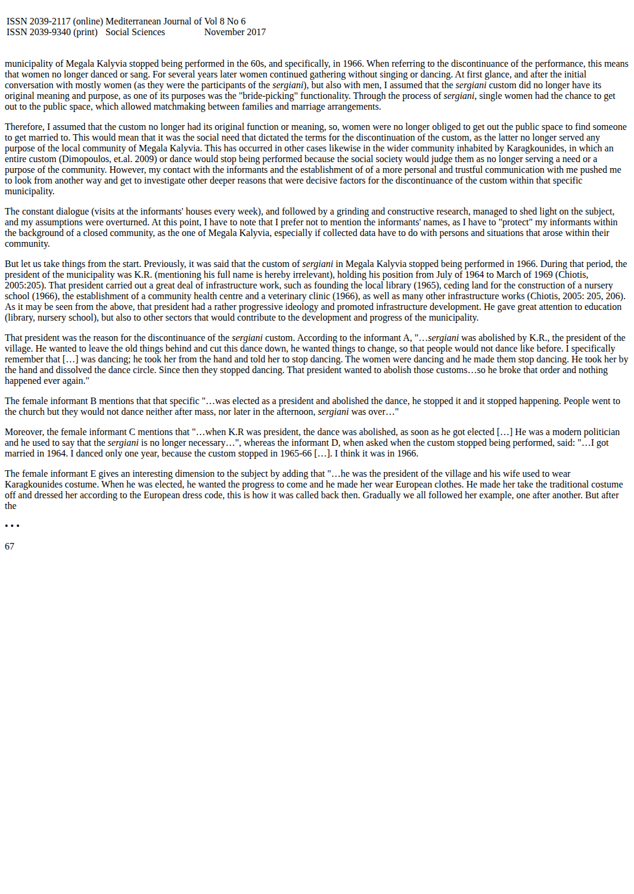| ISSN 2039-2117 (online) ISSN 2039-9340 (print) | Mediterranean Journal of Social Sciences | Vol 8 No 6 November 2017 |
municipality of Megala Kalyvia stopped being performed in the 60s, and specifically, in 1966. When referring to the discontinuance of the performance, this means that women no longer danced or sang. For several years later women continued gathering without singing or dancing. At first glance, and after the initial conversation with mostly women (as they were the participants of the sergiani), but also with men, I assumed that the sergiani custom did no longer have its original meaning and purpose, as one of its purposes was the "bride-picking" functionality. Through the process of sergiani, single women had the chance to get out to the public space, which allowed matchmaking between families and marriage arrangements.
Therefore, I assumed that the custom no longer had its original function or meaning, so, women were no longer obliged to get out the public space to find someone to get married to. This would mean that it was the social need that dictated the terms for the discontinuation of the custom, as the latter no longer served any purpose of the local community of Megala Kalyvia. This has occurred in other cases likewise in the wider community inhabited by Karagkounides, in which an entire custom (Dimopoulos, et.al. 2009) or dance would stop being performed because the social society would judge them as no longer serving a need or a purpose of the community. However, my contact with the informants and the establishment of of a more personal and trustful communication with me pushed me to look from another way and get to investigate other deeper reasons that were decisive factors for the discontinuance of the custom within that specific municipality.
The constant dialogue (visits at the informants' houses every week), and followed by a grinding and constructive research, managed to shed light on the subject, and my assumptions were overturned. At this point, I have to note that I prefer not to mention the informants' names, as I have to "protect" my informants within the background of a closed community, as the one of Megala Kalyvia, especially if collected data have to do with persons and situations that arose within their community.
But let us take things from the start. Previously, it was said that the custom of sergiani in Megala Kalyvia stopped being performed in 1966. During that period, the president of the municipality was K.R. (mentioning his full name is hereby irrelevant), holding his position from July of 1964 to March of 1969 (Chiotis, 2005:205). That president carried out a great deal of infrastructure work, such as founding the local library (1965), ceding land for the construction of a nursery school (1966), the establishment of a community health centre and a veterinary clinic (1966), as well as many other infrastructure works (Chiotis, 2005: 205, 206). As it may be seen from the above, that president had a rather progressive ideology and promoted infrastructure development. He gave great attention to education (library, nursery school), but also to other sectors that would contribute to the development and progress of the municipality.
That president was the reason for the discontinuance of the sergiani custom. According to the informant A, "…sergiani was abolished by K.R., the president of the village. He wanted to leave the old things behind and cut this dance down, he wanted things to change, so that people would not dance like before. I specifically remember that […] was dancing; he took her from the hand and told her to stop dancing. The women were dancing and he made them stop dancing. He took her by the hand and dissolved the dance circle. Since then they stopped dancing. That president wanted to abolish those customs…so he broke that order and nothing happened ever again."
The female informant B mentions that that specific "…was elected as a president and abolished the dance, he stopped it and it stopped happening. People went to the church but they would not dance neither after mass, nor later in the afternoon, sergiani was over…"
Moreover, the female informant C mentions that "…when K.R was president, the dance was abolished, as soon as he got elected […] He was a modern politician and he used to say that the sergiani is no longer necessary…", whereas the informant D, when asked when the custom stopped being performed, said: "…I got married in 1964. I danced only one year, because the custom stopped in 1965-66 […]. I think it was in 1966.
The female informant E gives an interesting dimension to the subject by adding that "…he was the president of the village and his wife used to wear Karagkounides costume. When he was elected, he wanted the progress to come and he made her wear European clothes. He made her take the traditional costume off and dressed her according to the European dress code, this is how it was called back then. Gradually we all followed her example, one after another. But after the
• • •
67